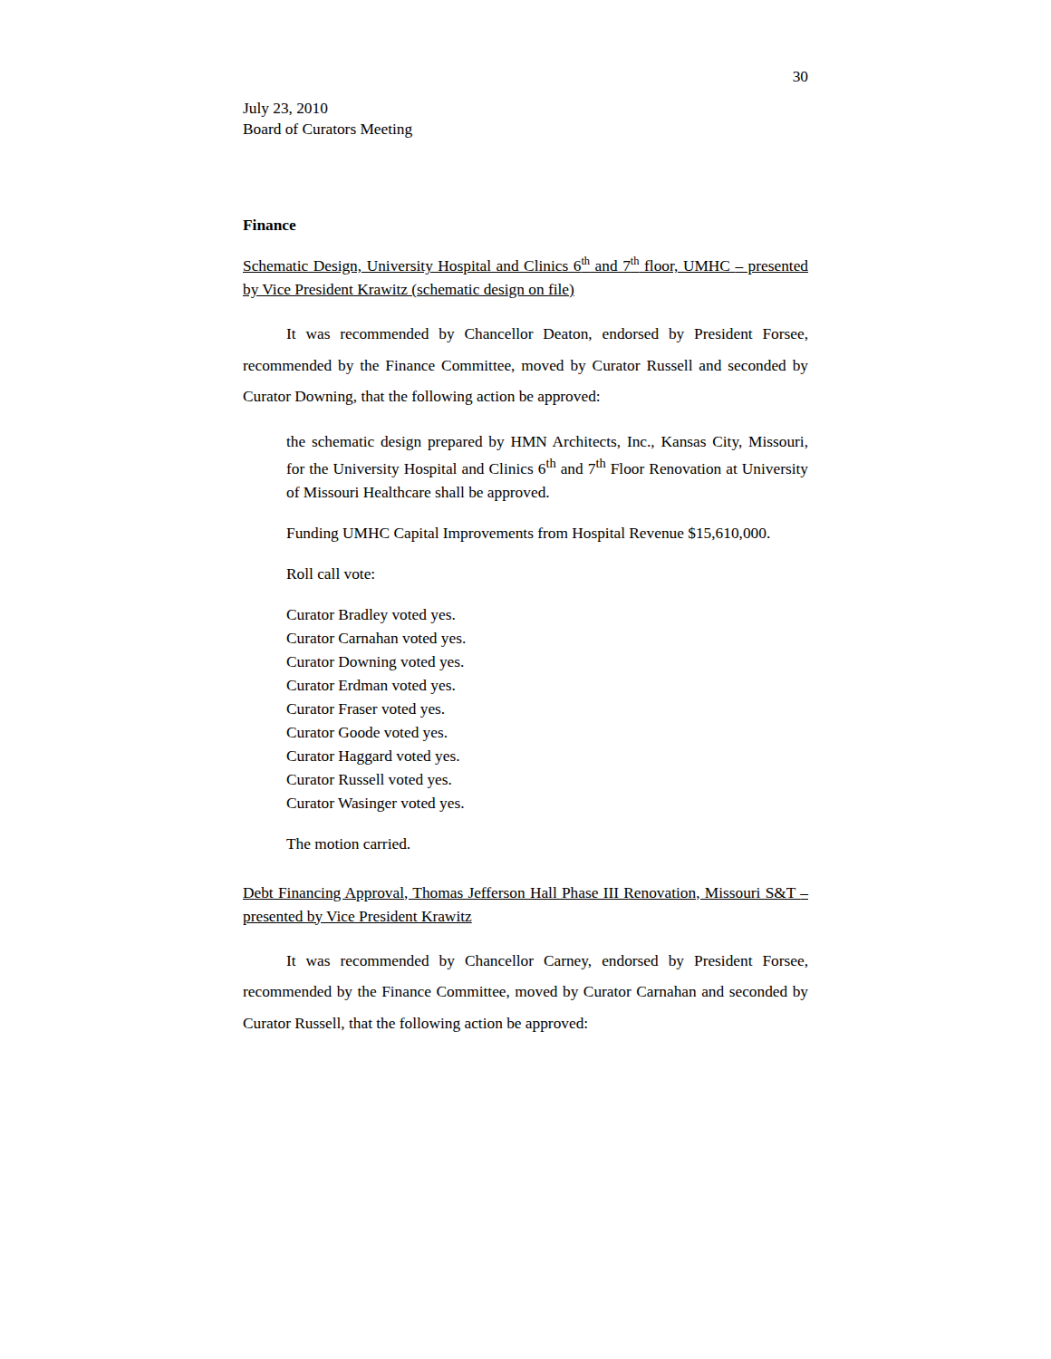30
July 23, 2010
Board of Curators Meeting
Finance
Schematic Design, University Hospital and Clinics 6th and 7th floor, UMHC – presented by Vice President Krawitz (schematic design on file)
It was recommended by Chancellor Deaton, endorsed by President Forsee, recommended by the Finance Committee, moved by Curator Russell and seconded by Curator Downing, that the following action be approved:
the schematic design prepared by HMN Architects, Inc., Kansas City, Missouri, for the University Hospital and Clinics 6th and 7th Floor Renovation at University of Missouri Healthcare shall be approved.
Funding UMHC Capital Improvements from Hospital Revenue $15,610,000.
Roll call vote:
Curator Bradley voted yes.
Curator Carnahan voted yes.
Curator Downing voted yes.
Curator Erdman voted yes.
Curator Fraser voted yes.
Curator Goode voted yes.
Curator Haggard voted yes.
Curator Russell voted yes.
Curator Wasinger voted yes.
The motion carried.
Debt Financing Approval, Thomas Jefferson Hall Phase III Renovation, Missouri S&T – presented by Vice President Krawitz
It was recommended by Chancellor Carney, endorsed by President Forsee, recommended by the Finance Committee, moved by Curator Carnahan and seconded by Curator Russell, that the following action be approved: